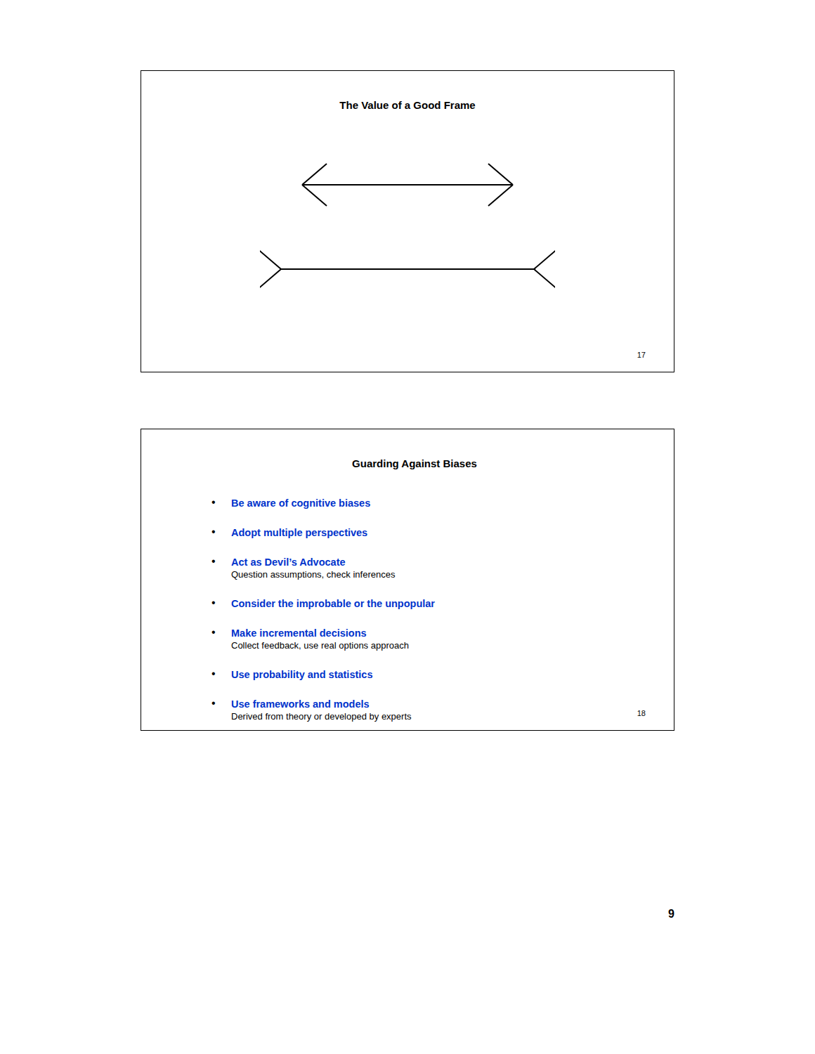The Value of a Good Frame
17
Guarding Against Biases
Be aware of cognitive biases
Adopt multiple perspectives
Act as Devil’s Advocate Question assumptions, check inferences
Consider the improbable or the unpopular
Make incremental decisions Collect feedback, use real options approach
Use probability and statistics
Use frameworks and models Derived from theory or developed by experts
18
9